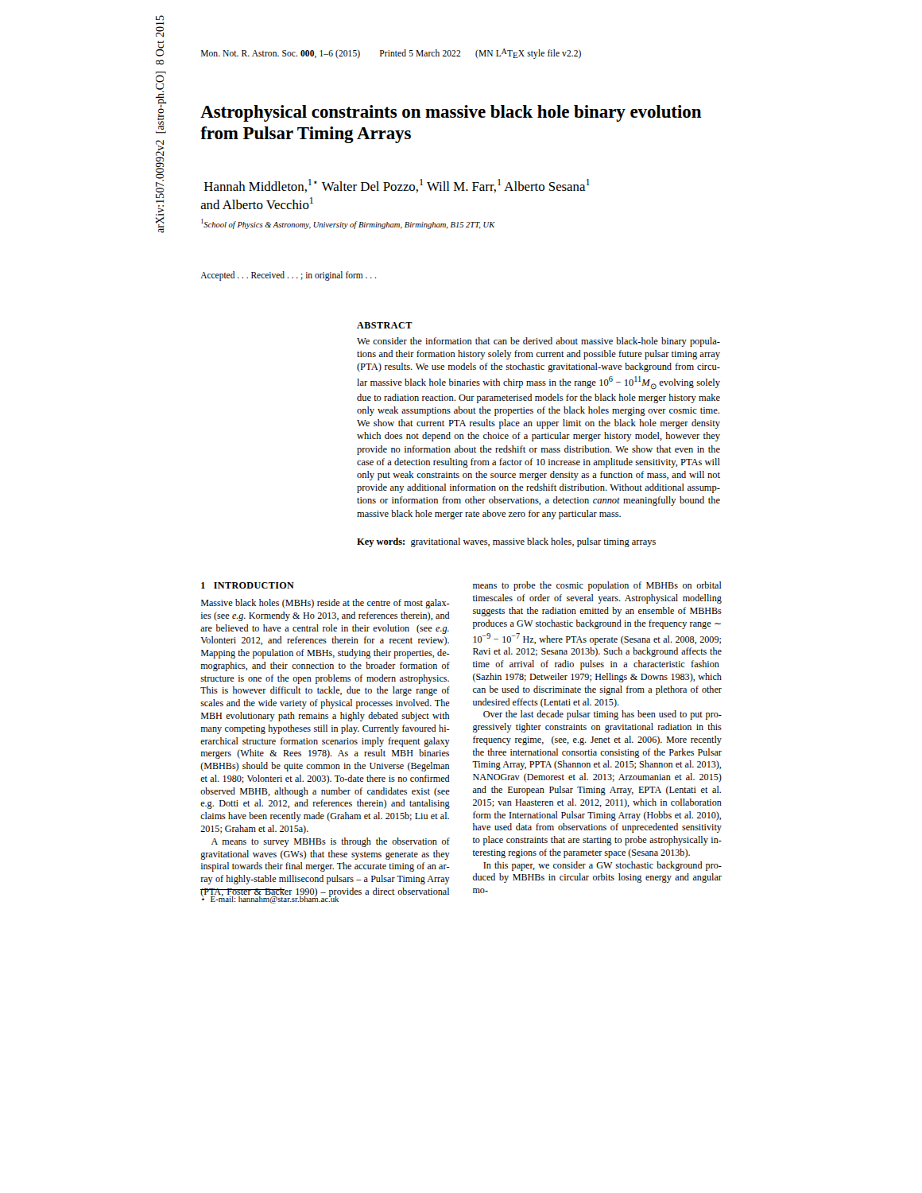arXiv:1507.00992v2 [astro-ph.CO] 8 Oct 2015
Mon. Not. R. Astron. Soc. 000, 1–6 (2015) Printed 5 March 2022 (MN LATEX style file v2.2)
Astrophysical constraints on massive black hole binary evolution
from Pulsar Timing Arrays
Hannah Middleton,1⋆ Walter Del Pozzo,1 Will M. Farr,1 Alberto Sesana1
and Alberto Vecchio1
1School of Physics & Astronomy, University of Birmingham, Birmingham, B15 2TT, UK
Accepted . . . Received . . . ; in original form . . .
ABSTRACT
We consider the information that can be derived about massive black-hole binary populations and their formation history solely from current and possible future pulsar timing array (PTA) results. We use models of the stochastic gravitational-wave background from circular massive black hole binaries with chirp mass in the range 106 − 1011M⊙ evolving solely due to radiation reaction. Our parameterised models for the black hole merger history make only weak assumptions about the properties of the black holes merging over cosmic time. We show that current PTA results place an upper limit on the black hole merger density which does not depend on the choice of a particular merger history model, however they provide no information about the redshift or mass distribution. We show that even in the case of a detection resulting from a factor of 10 increase in amplitude sensitivity, PTAs will only put weak constraints on the source merger density as a function of mass, and will not provide any additional information on the redshift distribution. Without additional assumptions or information from other observations, a detection cannot meaningfully bound the massive black hole merger rate above zero for any particular mass.
Key words: gravitational waves, massive black holes, pulsar timing arrays
1 INTRODUCTION
Massive black holes (MBHs) reside at the centre of most galaxies (see e.g. Kormendy & Ho 2013, and references therein), and are believed to have a central role in their evolution (see e.g. Volonteri 2012, and references therein for a recent review). Mapping the population of MBHs, studying their properties, demographics, and their connection to the broader formation of structure is one of the open problems of modern astrophysics. This is however difficult to tackle, due to the large range of scales and the wide variety of physical processes involved. The MBH evolutionary path remains a highly debated subject with many competing hypotheses still in play. Currently favoured hierarchical structure formation scenarios imply frequent galaxy mergers (White & Rees 1978). As a result MBH binaries (MBHBs) should be quite common in the Universe (Begelman et al. 1980; Volonteri et al. 2003). To-date there is no confirmed observed MBHB, although a number of candidates exist (see e.g. Dotti et al. 2012, and references therein) and tantalising claims have been recently made (Graham et al. 2015b; Liu et al. 2015; Graham et al. 2015a).
A means to survey MBHBs is through the observation of gravitational waves (GWs) that these systems generate as they inspiral towards their final merger. The accurate timing of an array of highly-stable millisecond pulsars – a Pulsar Timing Array (PTA, Foster & Backer 1990) – provides a direct observational means to probe the cosmic population of MBHBs on orbital timescales of order of several years. Astrophysical modelling suggests that the radiation emitted by an ensemble of MBHBs produces a GW stochastic background in the frequency range ∼ 10−9 − 10−7 Hz, where PTAs operate (Sesana et al. 2008, 2009; Ravi et al. 2012; Sesana 2013b). Such a background affects the time of arrival of radio pulses in a characteristic fashion (Sazhin 1978; Detweiler 1979; Hellings & Downs 1983), which can be used to discriminate the signal from a plethora of other undesired effects (Lentati et al. 2015).
Over the last decade pulsar timing has been used to put progressively tighter constraints on gravitational radiation in this frequency regime, (see, e.g. Jenet et al. 2006). More recently the three international consortia consisting of the Parkes Pulsar Timing Array, PPTA (Shannon et al. 2015; Shannon et al. 2013), NANOGrav (Demorest et al. 2013; Arzoumanian et al. 2015) and the European Pulsar Timing Array, EPTA (Lentati et al. 2015; van Haasteren et al. 2012, 2011), which in collaboration form the International Pulsar Timing Array (Hobbs et al. 2010), have used data from observations of unprecedented sensitivity to place constraints that are starting to probe astrophysically interesting regions of the parameter space (Sesana 2013b).
In this paper, we consider a GW stochastic background produced by MBHBs in circular orbits losing energy and angular mo-
⋆ E-mail: hannahm@star.sr.bham.ac.uk